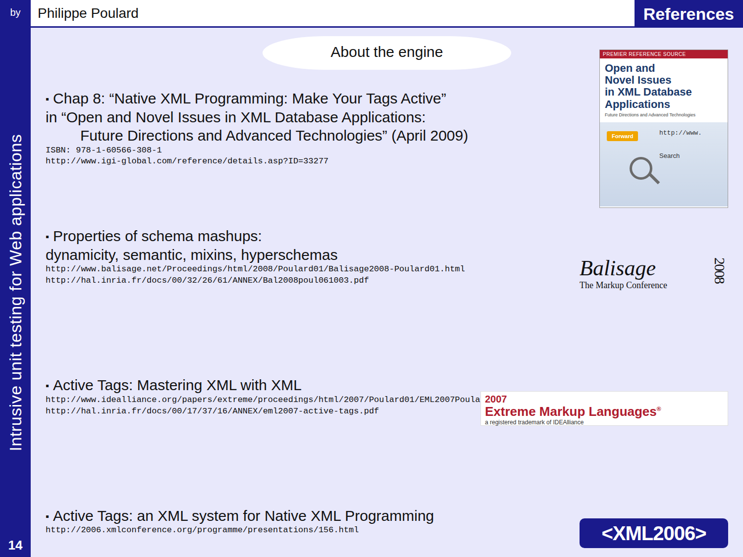by
Philippe Poulard
References
Intrusive unit testing for Web applications
14
About the engine
Chap 8: “Native XML Programming: Make Your Tags Active”
in “Open and Novel Issues in XML Database Applications:
Future Directions and Advanced Technologies” (April 2009)
ISBN: 978-1-60566-308-1
http://www.igi-global.com/reference/details.asp?ID=33277
Properties of schema mashups:
dynamicity, semantic, mixins, hyperschemas
http://www.balisage.net/Proceedings/html/2008/Poulard01/Balisage2008-Poulard01.html
http://hal.inria.fr/docs/00/32/26/61/ANNEX/Bal2008poul061003.pdf
Active Tags: Mastering XML with XML
http://www.idealliance.org/papers/extreme/proceedings/html/2007/Poulard01/EML2007Poulard01.html
http://hal.inria.fr/docs/00/17/37/16/ANNEX/eml2007-active-tags.pdf
Active Tags: an XML system for Native XML Programming
http://2006.xmlconference.org/programme/presentations/156.html
Premier Reference Source
Open and
Novel Issues
in XML Database
Applications
Future Directions and Advanced Technologies
Forward
http://www.
Search
Eric Pardede
Balisage
2008
The Markup Conference
2007
Extreme Markup Languages®
a registered trademark of IDEAlliance
<XML2006>